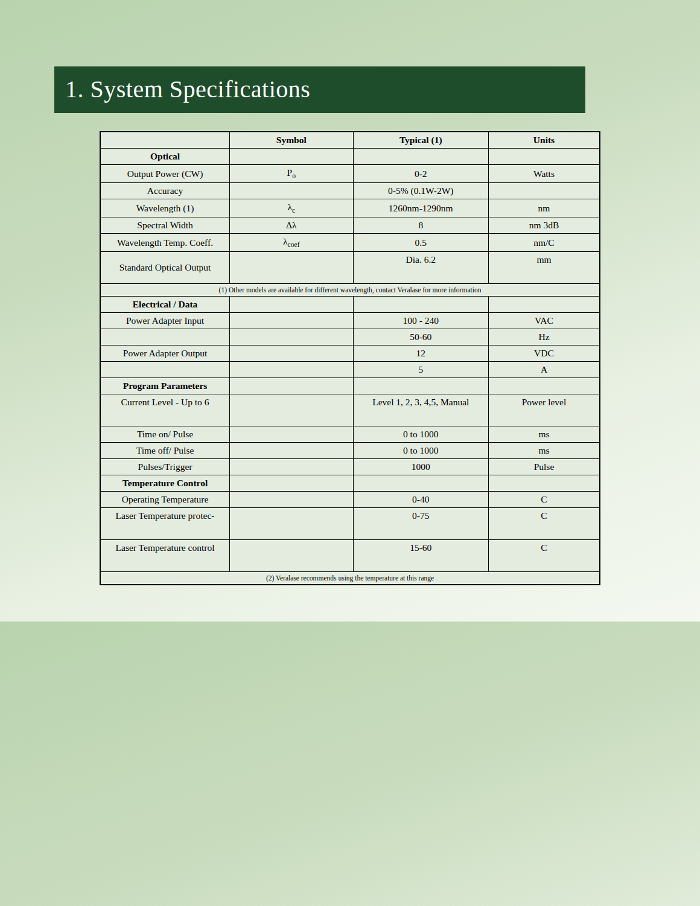1. System Specifications
| | Symbol | Typical (1) | Units |
| --- | --- | --- | --- |
| Optical | | | |
| Output Power (CW) | P o | 0-2 | Watts |
| Accuracy | | 0-5% (0.1W-2W) | |
| Wavelength (1) | λ c | 1260nm-1290nm | nm |
| Spectral Width | Δλ | 8 | nm 3dB |
| Wavelength Temp. Coeff. | λ coef | 0.5 | nm/C |
| Standard Optical Output | | Dia. 6.2 | mm |
| (1) Other models are available for different wavelength, contact Veralase for more information |
| Electrical / Data | | | |
| Power Adapter Input | | 100 - 240 | VAC |
| | | 50-60 | Hz |
| Power Adapter Output | | 12 | VDC |
| | | 5 | A |
| Program Parameters | | | |
| Current Level - Up to 6 | | Level 1, 2, 3, 4,5, Manual | Power level |
| Time on/ Pulse | | 0 to 1000 | ms |
| Time off/ Pulse | | 0 to 1000 | ms |
| Pulses/Trigger | | 1000 | Pulse |
| Temperature Control | | | |
| Operating Temperature | | 0-40 | C |
| Laser Temperature protec- | | 0-75 | C |
| Laser Temperature control | | 15-60 | C |
| (2) Veralase recommends using the temperature at this range |